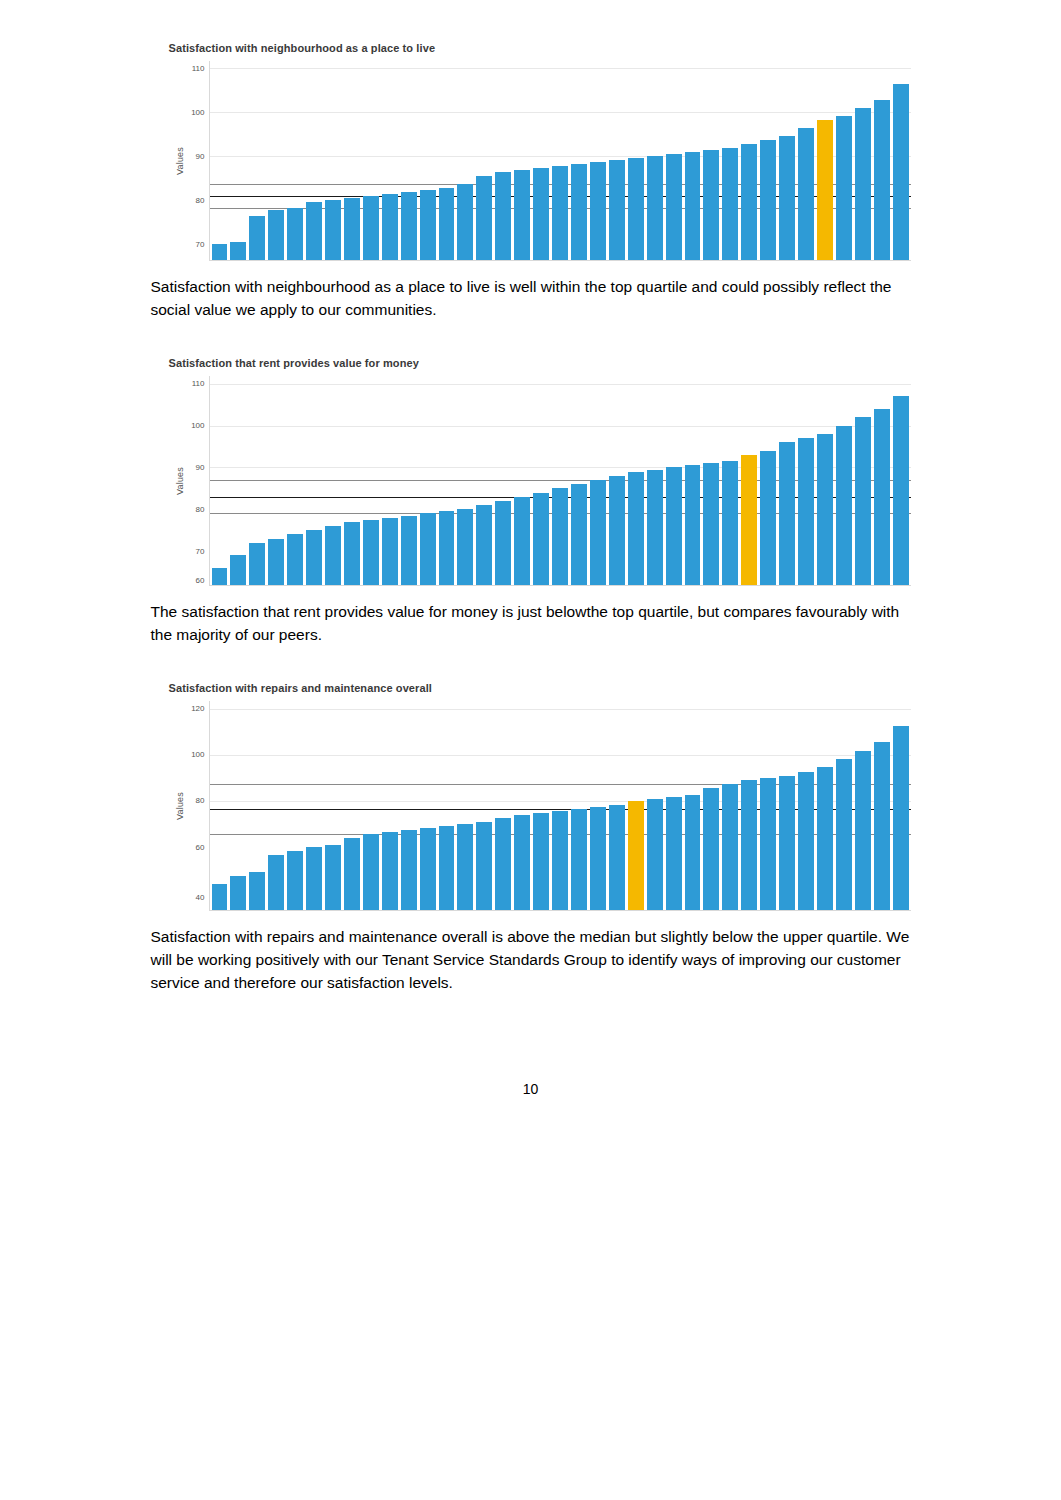Satisfaction with neighbourhood as a place to live
Values
110 100 90 80 70
Satisfaction with neighbourhood as a place to live is well within the top quartile and could possibly reflect the social value we apply to our communities.
Satisfaction that rent provides value for money
Values
110 100 90 80 70 60
The satisfaction that rent provides value for money is just belowthe top quartile, but compares favourably with the majority of our peers.
Satisfaction with repairs and maintenance overall
Values
120 100 80 60 40
Satisfaction with repairs and maintenance overall is above the median but slightly below the upper quartile. We will be working positively with our Tenant Service Standards Group to identify ways of improving our customer service and therefore our satisfaction levels.
10